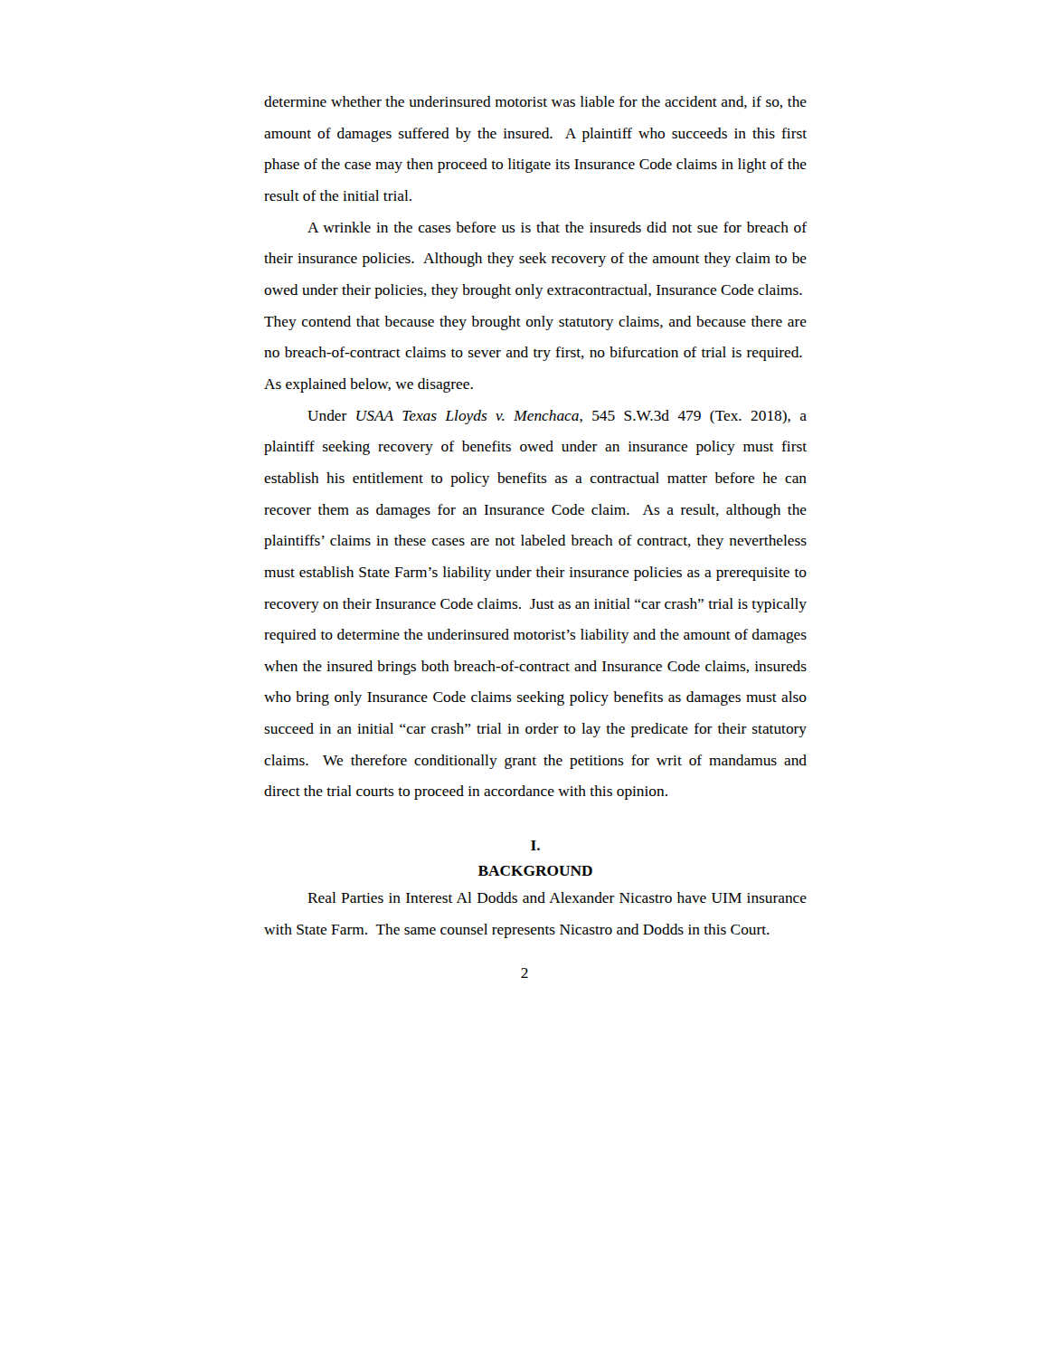determine whether the underinsured motorist was liable for the accident and, if so, the amount of damages suffered by the insured. A plaintiff who succeeds in this first phase of the case may then proceed to litigate its Insurance Code claims in light of the result of the initial trial.
A wrinkle in the cases before us is that the insureds did not sue for breach of their insurance policies. Although they seek recovery of the amount they claim to be owed under their policies, they brought only extracontractual, Insurance Code claims. They contend that because they brought only statutory claims, and because there are no breach-of-contract claims to sever and try first, no bifurcation of trial is required. As explained below, we disagree.
Under USAA Texas Lloyds v. Menchaca, 545 S.W.3d 479 (Tex. 2018), a plaintiff seeking recovery of benefits owed under an insurance policy must first establish his entitlement to policy benefits as a contractual matter before he can recover them as damages for an Insurance Code claim. As a result, although the plaintiffs’ claims in these cases are not labeled breach of contract, they nevertheless must establish State Farm’s liability under their insurance policies as a prerequisite to recovery on their Insurance Code claims. Just as an initial “car crash” trial is typically required to determine the underinsured motorist’s liability and the amount of damages when the insured brings both breach-of-contract and Insurance Code claims, insureds who bring only Insurance Code claims seeking policy benefits as damages must also succeed in an initial “car crash” trial in order to lay the predicate for their statutory claims. We therefore conditionally grant the petitions for writ of mandamus and direct the trial courts to proceed in accordance with this opinion.
I. BACKGROUND
Real Parties in Interest Al Dodds and Alexander Nicastro have UIM insurance with State Farm. The same counsel represents Nicastro and Dodds in this Court.
2